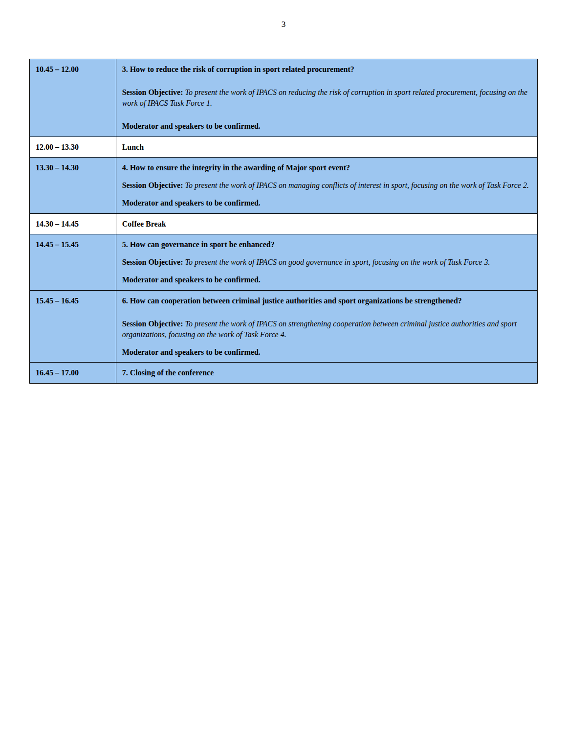3
| 10.45 – 12.00 | 3. How to reduce the risk of corruption in sport related procurement? Session Objective: To present the work of IPACS on reducing the risk of corruption in sport related procurement, focusing on the work of IPACS Task Force 1. Moderator and speakers to be confirmed. |
| 12.00 – 13.30 | Lunch |
| 13.30 – 14.30 | 4. How to ensure the integrity in the awarding of Major sport event? Session Objective: To present the work of IPACS on managing conflicts of interest in sport, focusing on the work of Task Force 2. Moderator and speakers to be confirmed. |
| 14.30 – 14.45 | Coffee Break |
| 14.45 – 15.45 | 5. How can governance in sport be enhanced? Session Objective: To present the work of IPACS on good governance in sport, focusing on the work of Task Force 3. Moderator and speakers to be confirmed. |
| 15.45 – 16.45 | 6. How can cooperation between criminal justice authorities and sport organizations be strengthened? Session Objective: To present the work of IPACS on strengthening cooperation between criminal justice authorities and sport organizations, focusing on the work of Task Force 4. Moderator and speakers to be confirmed. |
| 16.45 – 17.00 | 7. Closing of the conference |